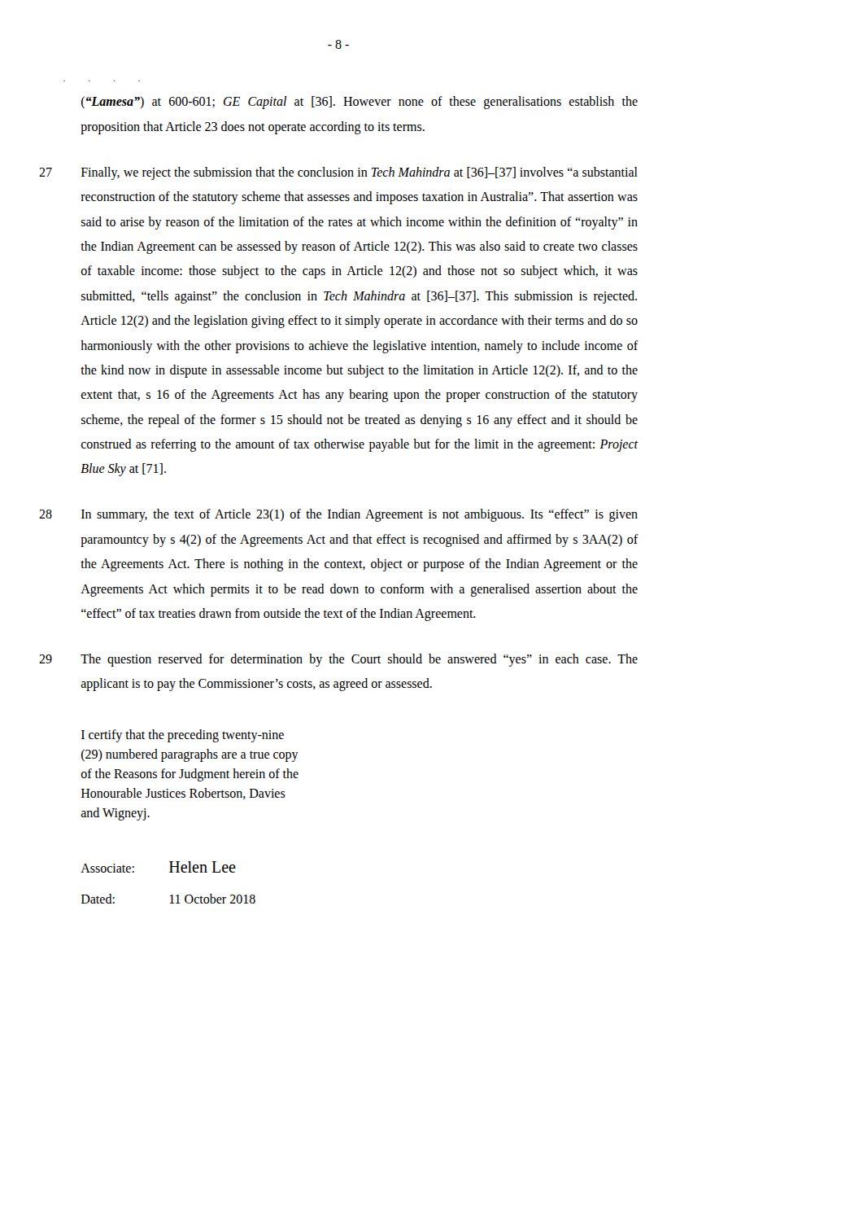. . . .
- 8 -
(“Lamesa”) at 600-601; GE Capital at [36]. However none of these generalisations establish the proposition that Article 23 does not operate according to its terms.
27
Finally, we reject the submission that the conclusion in Tech Mahindra at [36]–[37] involves “a substantial reconstruction of the statutory scheme that assesses and imposes taxation in Australia”. That assertion was said to arise by reason of the limitation of the rates at which income within the definition of “royalty” in the Indian Agreement can be assessed by reason of Article 12(2). This was also said to create two classes of taxable income: those subject to the caps in Article 12(2) and those not so subject which, it was submitted, “tells against” the conclusion in Tech Mahindra at [36]–[37]. This submission is rejected. Article 12(2) and the legislation giving effect to it simply operate in accordance with their terms and do so harmoniously with the other provisions to achieve the legislative intention, namely to include income of the kind now in dispute in assessable income but subject to the limitation in Article 12(2). If, and to the extent that, s 16 of the Agreements Act has any bearing upon the proper construction of the statutory scheme, the repeal of the former s 15 should not be treated as denying s 16 any effect and it should be construed as referring to the amount of tax otherwise payable but for the limit in the agreement: Project Blue Sky at [71].
28
In summary, the text of Article 23(1) of the Indian Agreement is not ambiguous. Its “effect” is given paramountcy by s 4(2) of the Agreements Act and that effect is recognised and affirmed by s 3AA(2) of the Agreements Act. There is nothing in the context, object or purpose of the Indian Agreement or the Agreements Act which permits it to be read down to conform with a generalised assertion about the “effect” of tax treaties drawn from outside the text of the Indian Agreement.
29
The question reserved for determination by the Court should be answered “yes” in each case. The applicant is to pay the Commissioner’s costs, as agreed or assessed.
I certify that the preceding twenty-nine (29) numbered paragraphs are a true copy of the Reasons for Judgment herein of the Honourable Justices Robertson, Davies and Wigneyj.
Associate: Helen Lee
Dated: 11 October 2018